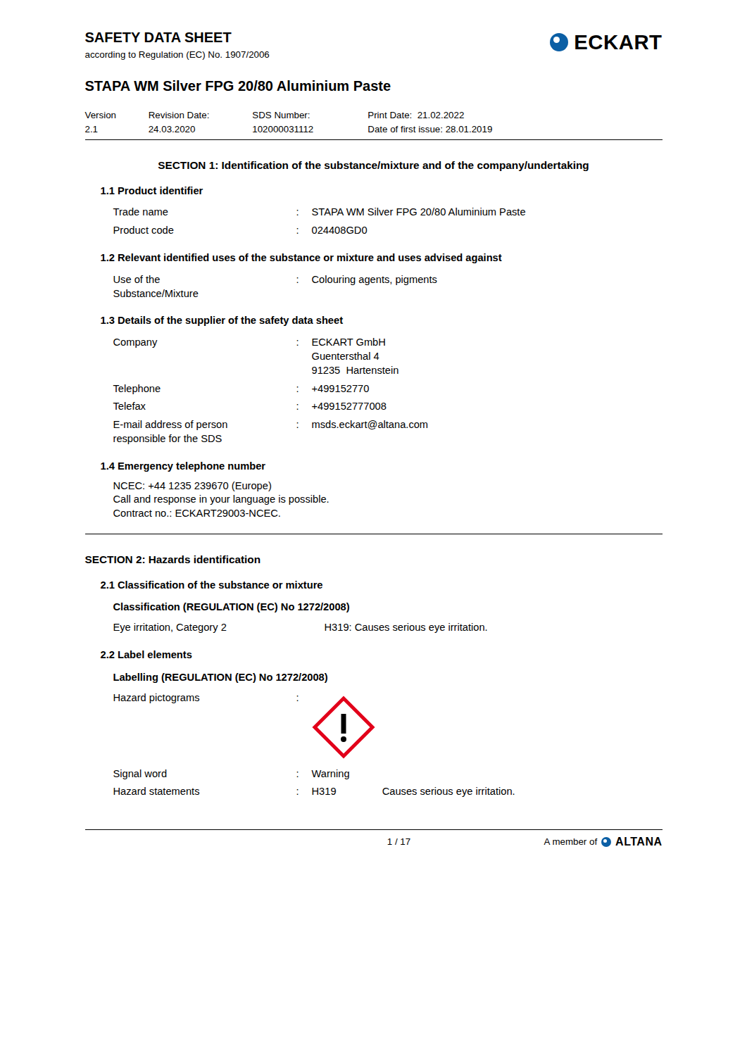SAFETY DATA SHEET
according to Regulation (EC) No. 1907/2006
ECKART
STAPA WM Silver FPG 20/80 Aluminium Paste
| Version | Revision Date: | SDS Number: | Print Date: 21.02.2022 |
| 2.1 | 24.03.2020 | 102000031112 | Date of first issue: 28.01.2019 |
SECTION 1: Identification of the substance/mixture and of the company/undertaking
1.1 Product identifier
| Trade name | : | STAPA WM Silver FPG 20/80 Aluminium Paste |
| Product code | : | 024408GD0 |
1.2 Relevant identified uses of the substance or mixture and uses advised against
| Use of the Substance/Mixture | : | Colouring agents, pigments |
1.3 Details of the supplier of the safety data sheet
| Company | : | ECKART GmbH Guentersthal 4 91235 Hartenstein |
| Telephone | : | +499152770 |
| Telefax | : | +499152777008 |
| E-mail address of person responsible for the SDS | : | msds.eckart@altana.com |
1.4 Emergency telephone number
NCEC: +44 1235 239670 (Europe)
Call and response in your language is possible.
Contract no.: ECKART29003-NCEC.
SECTION 2: Hazards identification
2.1 Classification of the substance or mixture
Classification (REGULATION (EC) No 1272/2008)
| Eye irritation, Category 2 | H319: Causes serious eye irritation. |
2.2 Label elements
Labelling (REGULATION (EC) No 1272/2008)
| Hazard pictograms | : | |
| Signal word | : | Warning |
| Hazard statements | : | H319 Causes serious eye irritation. |
1 / 17
A member of ALTANA